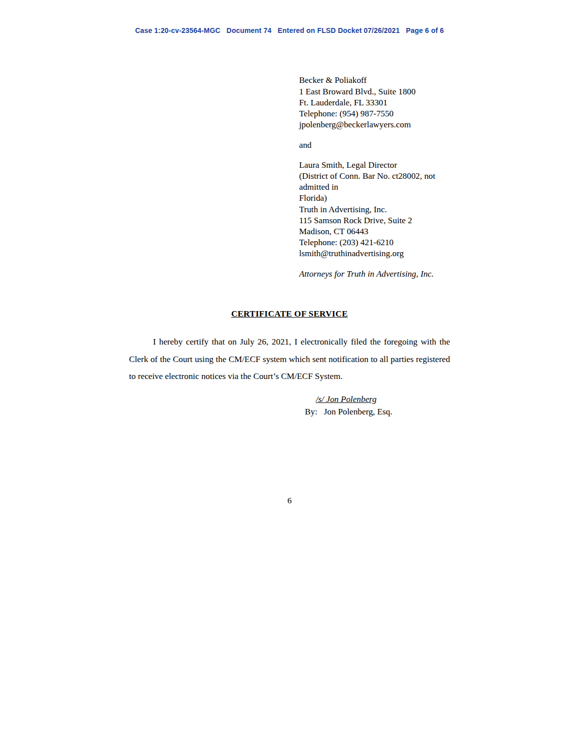Case 1:20-cv-23564-MGC Document 74 Entered on FLSD Docket 07/26/2021 Page 6 of 6
Becker & Poliakoff
1 East Broward Blvd., Suite 1800
Ft. Lauderdale, FL 33301
Telephone: (954) 987-7550
jpolenberg@beckerlawyers.com
and
Laura Smith, Legal Director
(District of Conn. Bar No. ct28002, not admitted in
Florida)
Truth in Advertising, Inc.
115 Samson Rock Drive, Suite 2
Madison, CT 06443
Telephone: (203) 421-6210
lsmith@truthinadvertising.org
Attorneys for Truth in Advertising, Inc.
CERTIFICATE OF SERVICE
I hereby certify that on July 26, 2021, I electronically filed the foregoing with the Clerk of the Court using the CM/ECF system which sent notification to all parties registered to receive electronic notices via the Court’s CM/ECF System.
/s/ Jon Polenberg
By: Jon Polenberg, Esq.
6